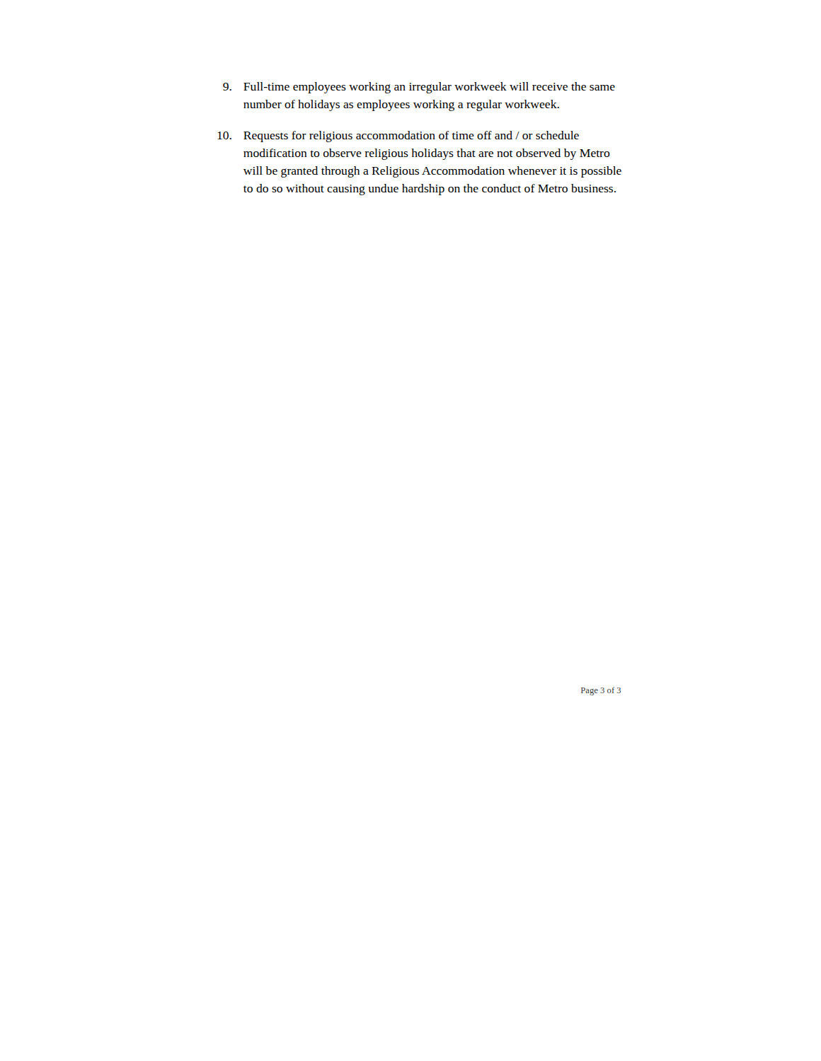Full-time employees working an irregular workweek will receive the same number of holidays as employees working a regular workweek.
Requests for religious accommodation of time off and / or schedule modification to observe religious holidays that are not observed by Metro will be granted through a Religious Accommodation whenever it is possible to do so without causing undue hardship on the conduct of Metro business.
Page 3 of 3